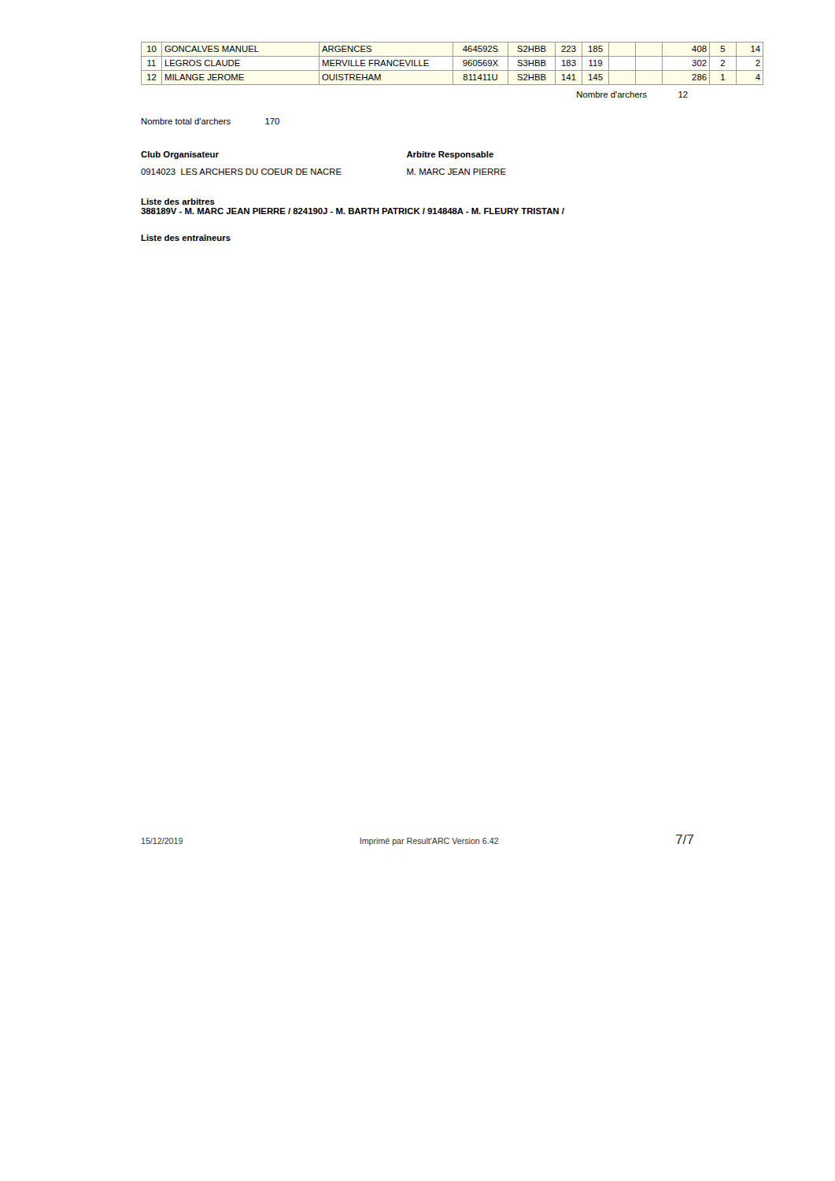| 10 | GONCALVES MANUEL | ARGENCES | 464592S | S2HBB | 223 | 185 | | | 408 | 5 | 14 |
| 11 | LEGROS CLAUDE | MERVILLE FRANCEVILLE | 960569X | S3HBB | 183 | 119 | | | 302 | 2 | 2 |
| 12 | MILANGE JEROME | OUISTREHAM | 811411U | S2HBB | 141 | 145 | | | 286 | 1 | 4 |
Nombre d'archers12
Nombre total d'archers 170
| Club Organisateur 0914023 LES ARCHERS DU COEUR DE NACRE | Arbitre Responsable M. MARC JEAN PIERRE |
Liste des arbitres
388189V - M. MARC JEAN PIERRE / 824190J - M. BARTH PATRICK / 914848A - M. FLEURY TRISTAN /
Liste des entraîneurs
15/12/2019 7/7
Imprimé par Result'ARC Version 6.42